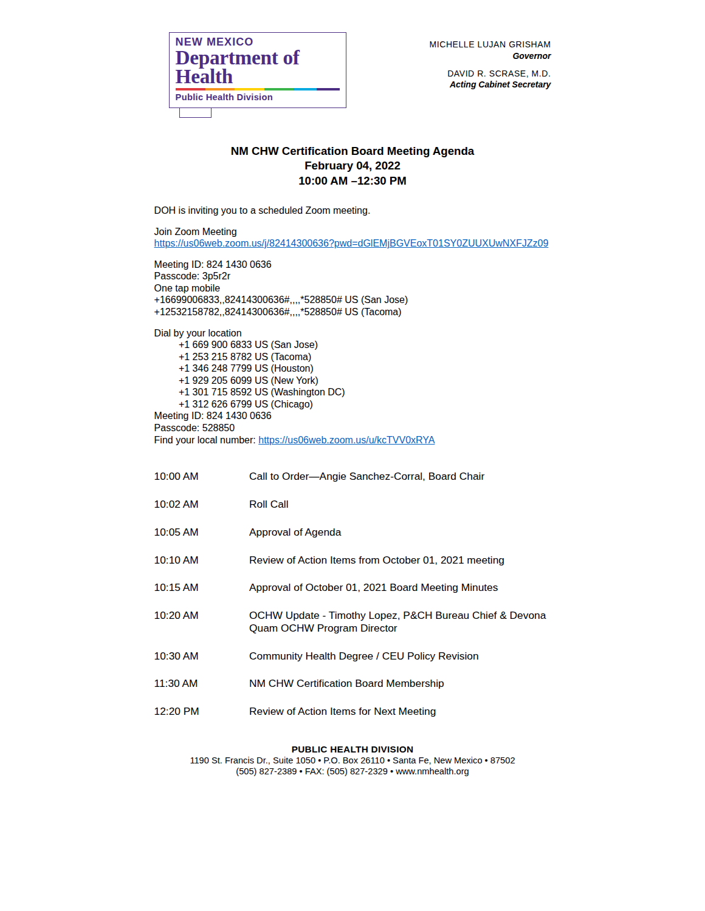NEW MEXICO
Department of Health
Public Health Division
MICHELLE LUJAN GRISHAM
Governor
DAVID R. SCRASE, M.D.
Acting Cabinet Secretary
NM CHW Certification Board Meeting Agenda
February 04, 2022
10:00 AM –12:30 PM
DOH is inviting you to a scheduled Zoom meeting.
Join Zoom Meeting
https://us06web.zoom.us/j/82414300636?pwd=dGlEMjBGVEoxT01SY0ZUUXUwNXFJZz09
Meeting ID: 824 1430 0636
Passcode: 3p5r2r
One tap mobile
+16699006833,,82414300636#,,,,*528850# US (San Jose)
+12532158782,,82414300636#,,,,*528850# US (Tacoma)
Dial by your location
+1 669 900 6833 US (San Jose)
+1 253 215 8782 US (Tacoma)
+1 346 248 7799 US (Houston)
+1 929 205 6099 US (New York)
+1 301 715 8592 US (Washington DC)
+1 312 626 6799 US (Chicago)
Meeting ID: 824 1430 0636
Passcode: 528850
Find your local number: https://us06web.zoom.us/u/kcTVV0xRYA
| 10:00 AM | Call to Order—Angie Sanchez-Corral, Board Chair |
| 10:02 AM | Roll Call |
| 10:05 AM | Approval of Agenda |
| 10:10 AM | Review of Action Items from October 01, 2021 meeting |
| 10:15 AM | Approval of October 01, 2021 Board Meeting Minutes |
| 10:20 AM | OCHW Update - Timothy Lopez, P&CH Bureau Chief & Devona Quam OCHW Program Director |
| 10:30 AM | Community Health Degree / CEU Policy Revision |
| 11:30 AM | NM CHW Certification Board Membership |
| 12:20 PM | Review of Action Items for Next Meeting |
PUBLIC HEALTH DIVISION
1190 St. Francis Dr., Suite 1050 • P.O. Box 26110 • Santa Fe, New Mexico • 87502
(505) 827-2389 • FAX: (505) 827-2329 • www.nmhealth.org